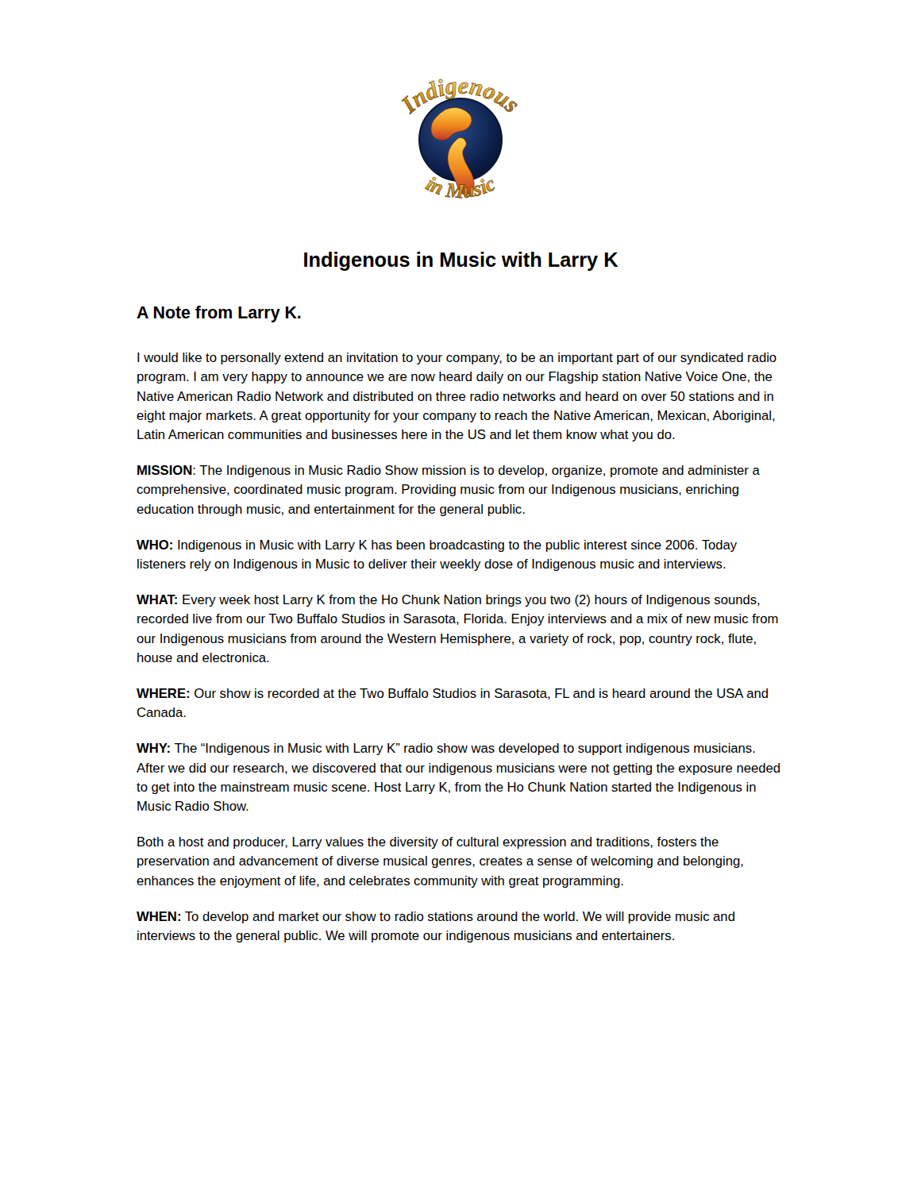Indigenous in Music
Indigenous in Music with Larry K
A Note from Larry K.
I would like to personally extend an invitation to your company, to be an important part of our syndicated radio program. I am very happy to announce we are now heard daily on our Flagship station Native Voice One, the Native American Radio Network and distributed on three radio networks and heard on over 50 stations and in eight major markets. A great opportunity for your company to reach the Native American, Mexican, Aboriginal, Latin American communities and businesses here in the US and let them know what you do.
MISSION: The Indigenous in Music Radio Show mission is to develop, organize, promote and administer a comprehensive, coordinated music program. Providing music from our Indigenous musicians, enriching education through music, and entertainment for the general public.
WHO: Indigenous in Music with Larry K has been broadcasting to the public interest since 2006. Today listeners rely on Indigenous in Music to deliver their weekly dose of Indigenous music and interviews.
WHAT: Every week host Larry K from the Ho Chunk Nation brings you two (2) hours of Indigenous sounds, recorded live from our Two Buffalo Studios in Sarasota, Florida. Enjoy interviews and a mix of new music from our Indigenous musicians from around the Western Hemisphere, a variety of rock, pop, country rock, flute, house and electronica.
WHERE: Our show is recorded at the Two Buffalo Studios in Sarasota, FL and is heard around the USA and Canada.
WHY: The “Indigenous in Music with Larry K” radio show was developed to support indigenous musicians. After we did our research, we discovered that our indigenous musicians were not getting the exposure needed to get into the mainstream music scene. Host Larry K, from the Ho Chunk Nation started the Indigenous in Music Radio Show.
Both a host and producer, Larry values the diversity of cultural expression and traditions, fosters the preservation and advancement of diverse musical genres, creates a sense of welcoming and belonging, enhances the enjoyment of life, and celebrates community with great programming.
WHEN: To develop and market our show to radio stations around the world. We will provide music and interviews to the general public. We will promote our indigenous musicians and entertainers.